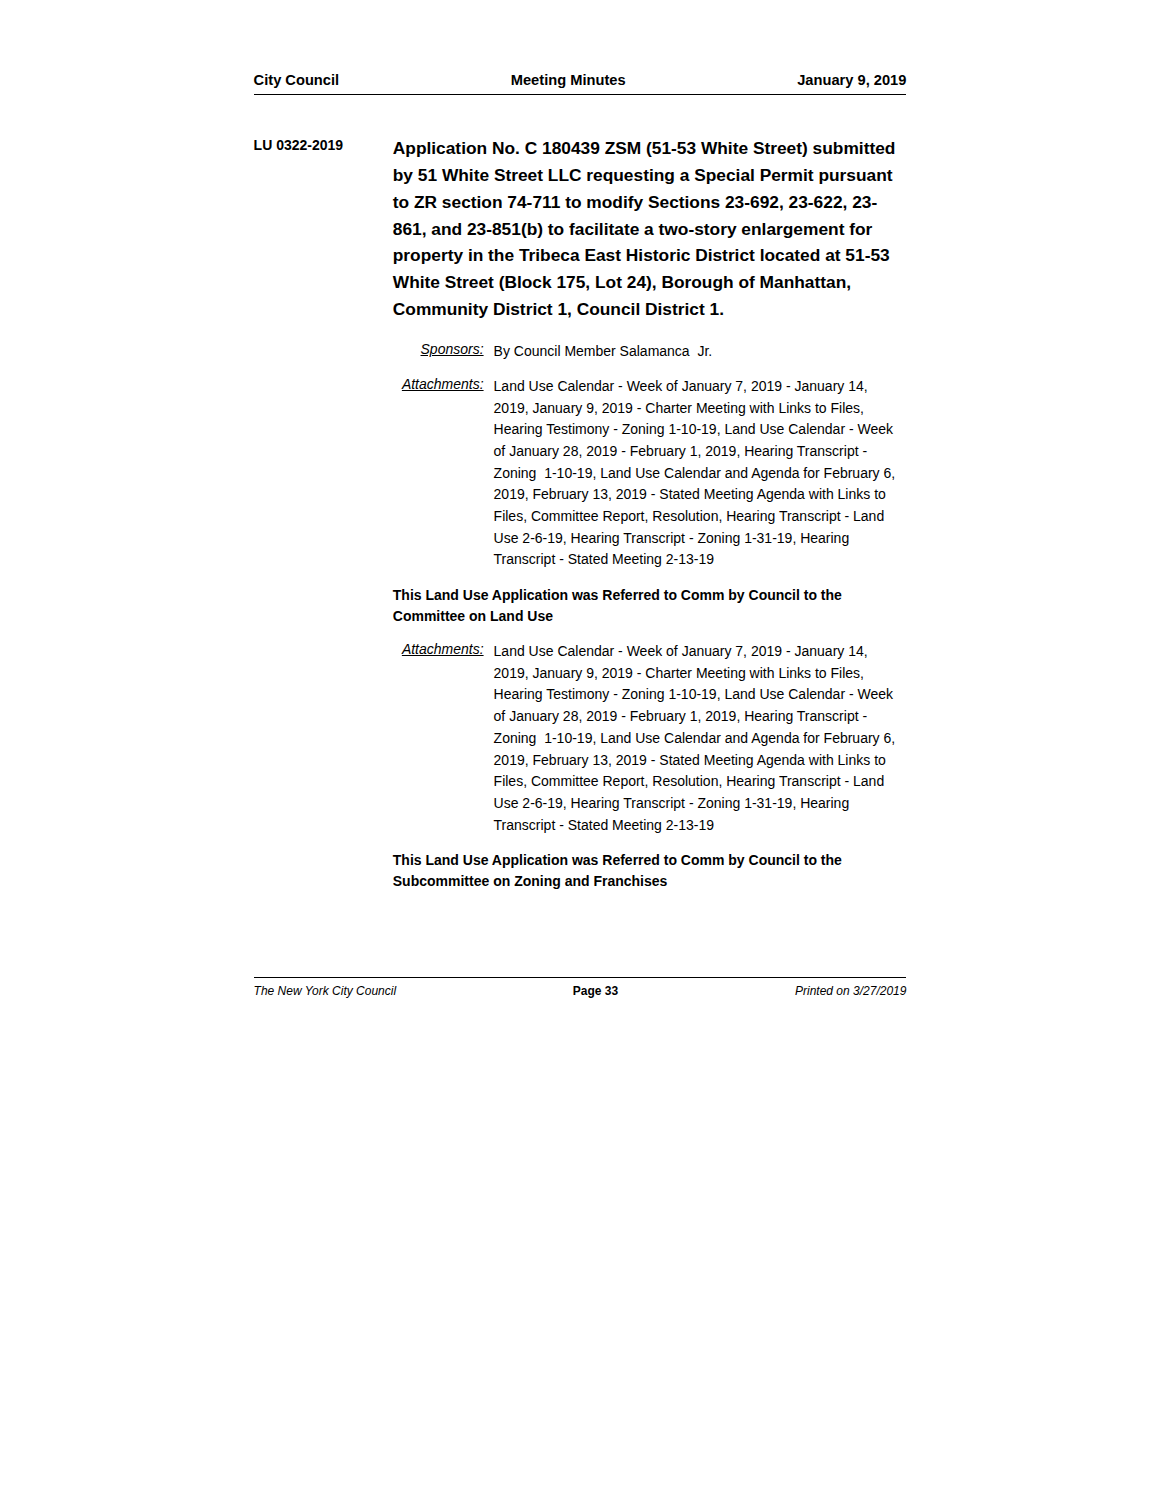City Council
Meeting Minutes
January 9, 2019
LU 0322-2019
Application No. C 180439 ZSM (51-53 White Street) submitted by 51 White Street LLC requesting a Special Permit pursuant to ZR section 74-711 to modify Sections 23-692, 23-622, 23-861, and 23-851(b) to facilitate a two-story enlargement for property in the Tribeca East Historic District located at 51-53 White Street (Block 175, Lot 24), Borough of Manhattan, Community District 1, Council District 1.
Sponsors:
By Council Member Salamanca Jr.
Attachments:
Land Use Calendar - Week of January 7, 2019 - January 14, 2019, January 9, 2019 - Charter Meeting with Links to Files, Hearing Testimony - Zoning 1-10-19, Land Use Calendar - Week of January 28, 2019 - February 1, 2019, Hearing Transcript - Zoning 1-10-19, Land Use Calendar and Agenda for February 6, 2019, February 13, 2019 - Stated Meeting Agenda with Links to Files, Committee Report, Resolution, Hearing Transcript - Land Use 2-6-19, Hearing Transcript - Zoning 1-31-19, Hearing Transcript - Stated Meeting 2-13-19
This Land Use Application was Referred to Comm by Council to the Committee on Land Use
Attachments:
Land Use Calendar - Week of January 7, 2019 - January 14, 2019, January 9, 2019 - Charter Meeting with Links to Files, Hearing Testimony - Zoning 1-10-19, Land Use Calendar - Week of January 28, 2019 - February 1, 2019, Hearing Transcript - Zoning 1-10-19, Land Use Calendar and Agenda for February 6, 2019, February 13, 2019 - Stated Meeting Agenda with Links to Files, Committee Report, Resolution, Hearing Transcript - Land Use 2-6-19, Hearing Transcript - Zoning 1-31-19, Hearing Transcript - Stated Meeting 2-13-19
This Land Use Application was Referred to Comm by Council to the Subcommittee on Zoning and Franchises
The New York City Council
Page 33
Printed on 3/27/2019